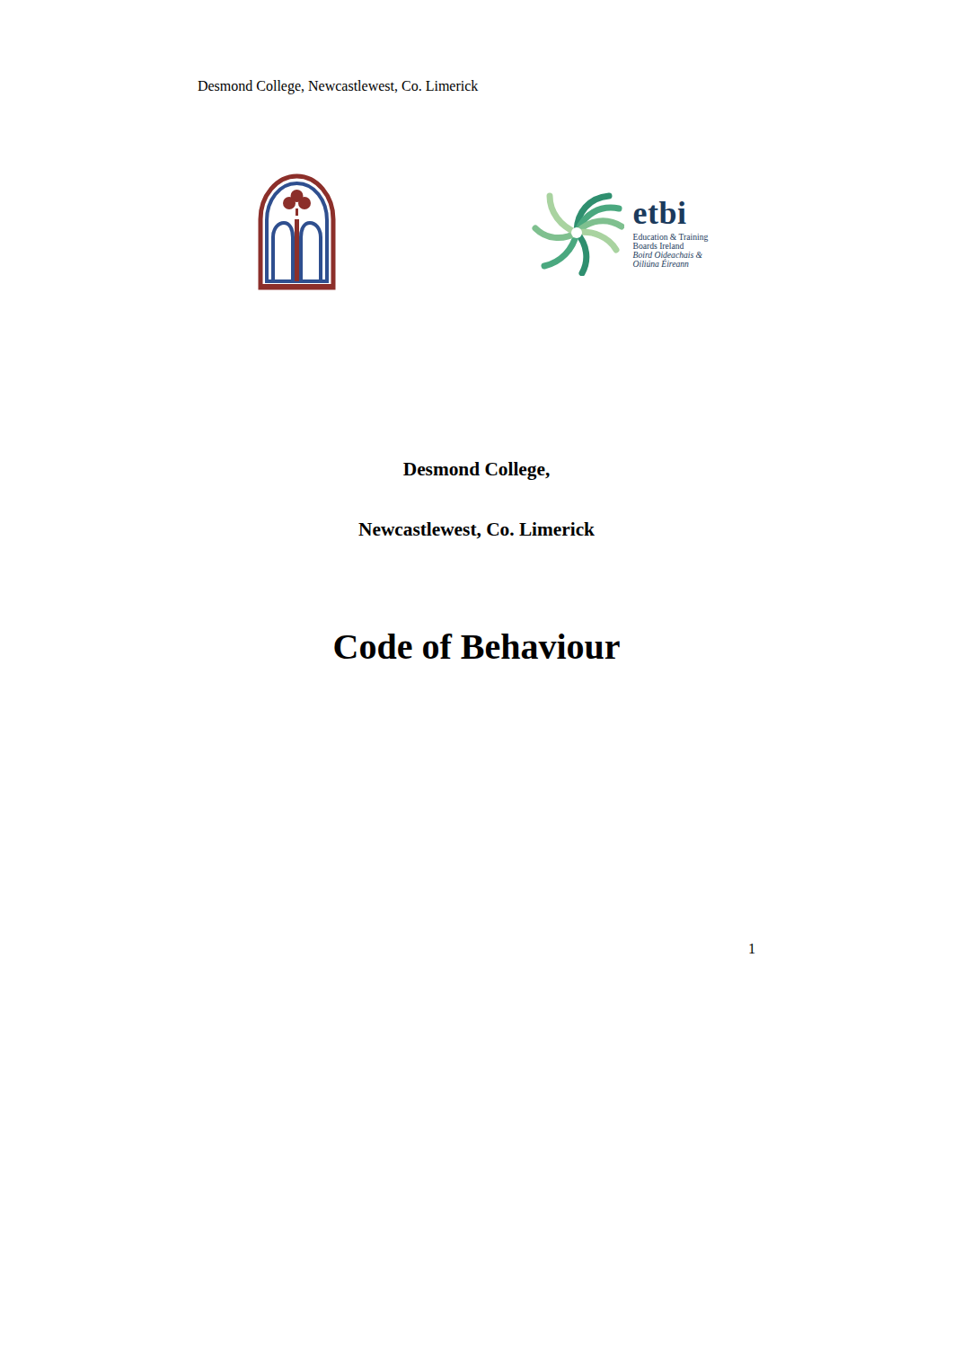Desmond College, Newcastlewest, Co. Limerick
etbi Education & Training Boards Ireland Boird Oideachais & Oiliúna Éireann
Desmond College,
Newcastlewest, Co. Limerick
Code of Behaviour
1